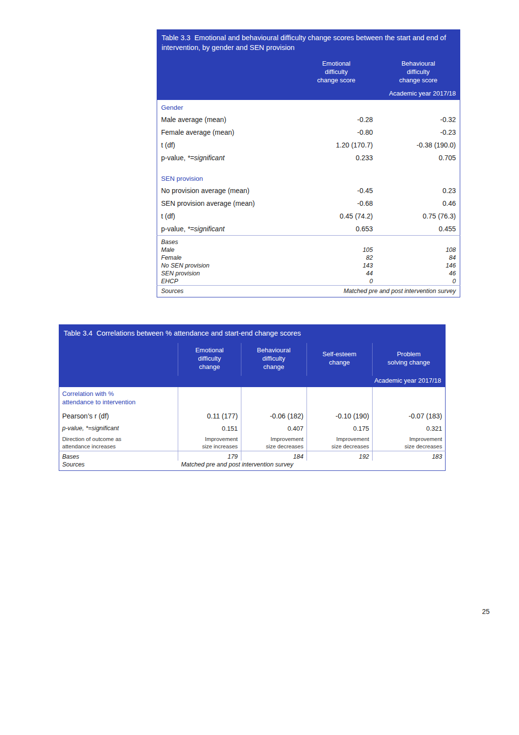Table 3.3 Emotional and behavioural difficulty change scores between the start and end of intervention, by gender and SEN provision
| Academic year 2017/18 |
| | Emotional difficulty change score | Behavioural difficulty change score |
| Gender | | |
| Male average (mean) | -0.28 | -0.32 |
| Female average (mean) | -0.80 | -0.23 |
| t (df) | 1.20 (170.7) | -0.38 (190.0) |
| p-value, *=significant | 0.233 | 0.705 |
| SEN provision | | |
| No provision average (mean) | -0.45 | 0.23 |
| SEN provision average (mean) | -0.68 | 0.46 |
| t (df) | 0.45 (74.2) | 0.75 (76.3) |
| p-value, *=significant | 0.653 | 0.455 |
| Bases | | |
| Male | 105 | 108 |
| Female | 82 | 84 |
| No SEN provision | 143 | 146 |
| SEN provision | 44 | 46 |
| EHCP | 0 | 0 |
| Sources | Matched pre and post intervention survey |
Table 3.4 Correlations between % attendance and start-end change scores
| Academic year 2017/18 |
| | Emotional difficulty change | Behavioural difficulty change | Self-esteem change | Problem solving change |
| Correlation with % attendance to intervention | | | | |
| Pearson’s r (df) | 0.11 (177) | -0.06 (182) | -0.10 (190) | -0.07 (183) |
| p-value, *=significant | 0.151 | 0.407 | 0.175 | 0.321 |
| Direction of outcome as attendance increases | Improvement size increases | Improvement size decreases | Improvement size decreases | Improvement size decreases |
| Bases | 179 | 184 | 192 | 183 |
| Sources | Matched pre and post intervention survey |
25